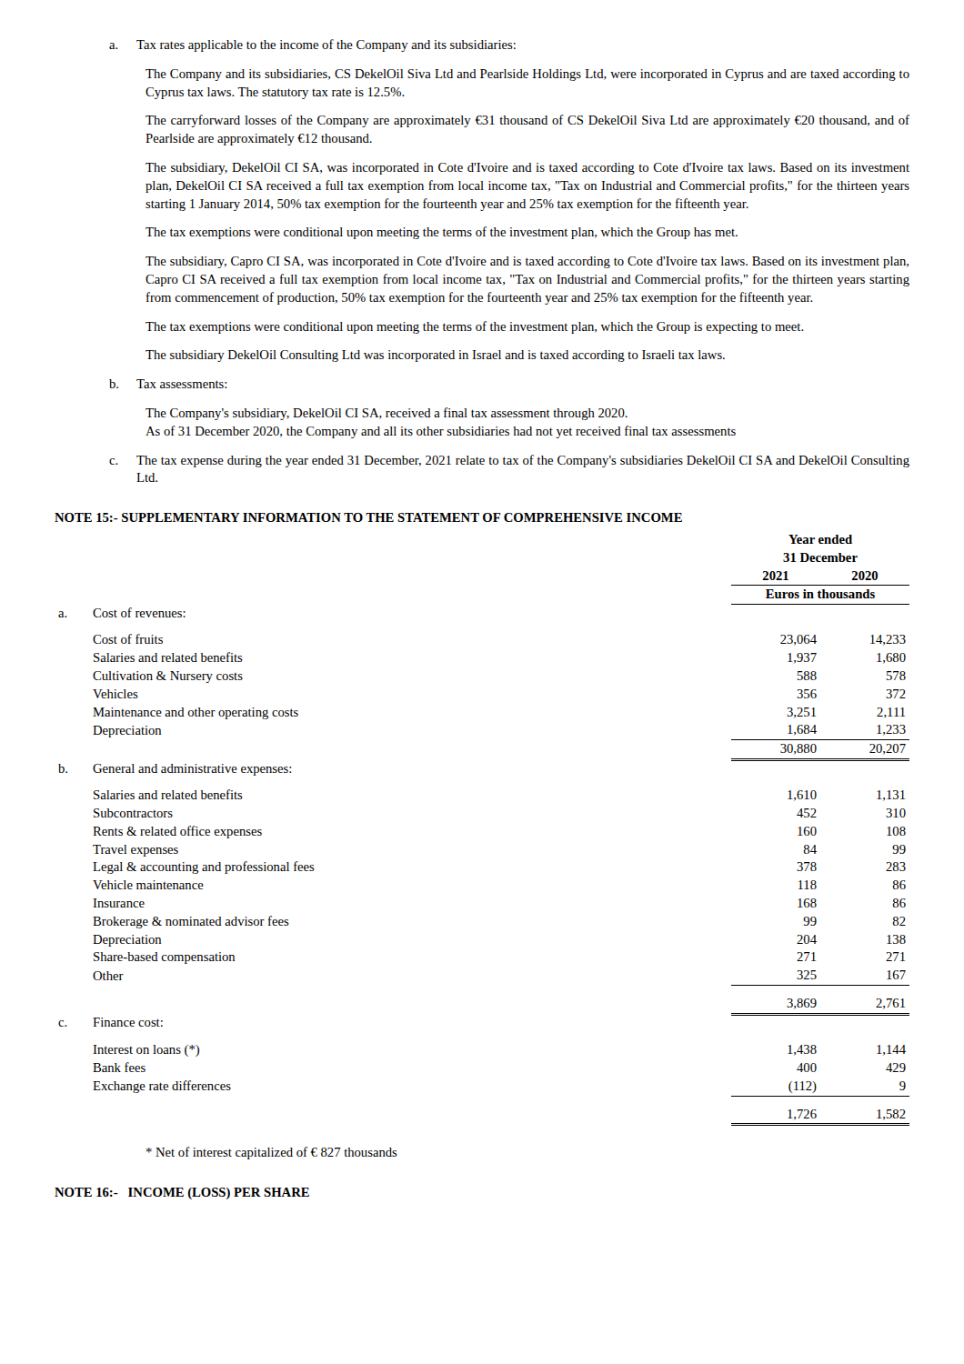a.
Tax rates applicable to the income of the Company and its subsidiaries:
The Company and its subsidiaries, CS DekelOil Siva Ltd and Pearlside Holdings Ltd, were incorporated in Cyprus and are taxed according to Cyprus tax laws. The statutory tax rate is 12.5%.
The carryforward losses of the Company are approximately €31 thousand of CS DekelOil Siva Ltd are approximately €20 thousand, and of Pearlside are approximately €12 thousand.
The subsidiary, DekelOil CI SA, was incorporated in Cote d'Ivoire and is taxed according to Cote d'Ivoire tax laws. Based on its investment plan, DekelOil CI SA received a full tax exemption from local income tax, "Tax on Industrial and Commercial profits," for the thirteen years starting 1 January 2014, 50% tax exemption for the fourteenth year and 25% tax exemption for the fifteenth year.
The tax exemptions were conditional upon meeting the terms of the investment plan, which the Group has met.
The subsidiary, Capro CI SA, was incorporated in Cote d'Ivoire and is taxed according to Cote d'Ivoire tax laws. Based on its investment plan, Capro CI SA received a full tax exemption from local income tax, "Tax on Industrial and Commercial profits," for the thirteen years starting from commencement of production, 50% tax exemption for the fourteenth year and 25% tax exemption for the fifteenth year.
The tax exemptions were conditional upon meeting the terms of the investment plan, which the Group is expecting to meet.
The subsidiary DekelOil Consulting Ltd was incorporated in Israel and is taxed according to Israeli tax laws.
b.
Tax assessments:
The Company's subsidiary, DekelOil CI SA, received a final tax assessment through 2020.
As of 31 December 2020, the Company and all its other subsidiaries had not yet received final tax assessments
c.
The tax expense during the year ended 31 December, 2021 relate to tax of the Company's subsidiaries DekelOil CI SA and DekelOil Consulting Ltd.
NOTE 15:- SUPPLEMENTARY INFORMATION TO THE STATEMENT OF COMPREHENSIVE INCOME
| | | Year ended 31 December |
| | | 2021 | 2020 |
| | | Euros in thousands |
| a. | Cost of revenues: | | |
| | Cost of fruits | 23,064 | 14,233 |
| | Salaries and related benefits | 1,937 | 1,680 |
| | Cultivation & Nursery costs | 588 | 578 |
| | Vehicles | 356 | 372 |
| | Maintenance and other operating costs | 3,251 | 2,111 |
| | Depreciation | 1,684 | 1,233 |
| | | 30,880 | 20,207 |
| b. | General and administrative expenses: | | |
| | Salaries and related benefits | 1,610 | 1,131 |
| | Subcontractors | 452 | 310 |
| | Rents & related office expenses | 160 | 108 |
| | Travel expenses | 84 | 99 |
| | Legal & accounting and professional fees | 378 | 283 |
| | Vehicle maintenance | 118 | 86 |
| | Insurance | 168 | 86 |
| | Brokerage & nominated advisor fees | 99 | 82 |
| | Depreciation | 204 | 138 |
| | Share-based compensation | 271 | 271 |
| | Other | 325 | 167 |
| | | 3,869 | 2,761 |
| c. | Finance cost: | | |
| | Interest on loans (*) | 1,438 | 1,144 |
| | Bank fees | 400 | 429 |
| | Exchange rate differences | (112) | 9 |
| | | 1,726 | 1,582 |
* Net of interest capitalized of € 827 thousands
NOTE 16:- INCOME (LOSS) PER SHARE